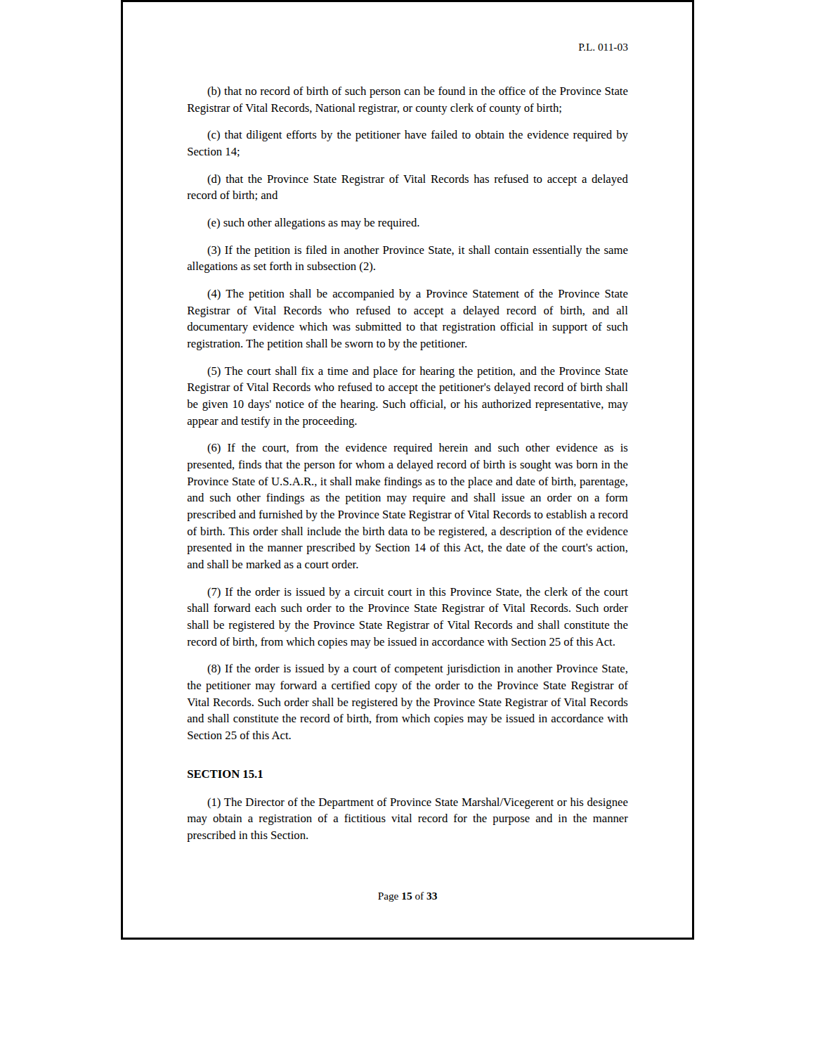P.L. 011-03
(b) that no record of birth of such person can be found in the office of the Province State Registrar of Vital Records, National registrar, or county clerk of county of birth;
(c) that diligent efforts by the petitioner have failed to obtain the evidence required by Section 14;
(d) that the Province State Registrar of Vital Records has refused to accept a delayed record of birth; and
(e) such other allegations as may be required.
(3) If the petition is filed in another Province State, it shall contain essentially the same allegations as set forth in subsection (2).
(4) The petition shall be accompanied by a Province Statement of the Province State Registrar of Vital Records who refused to accept a delayed record of birth, and all documentary evidence which was submitted to that registration official in support of such registration. The petition shall be sworn to by the petitioner.
(5) The court shall fix a time and place for hearing the petition, and the Province State Registrar of Vital Records who refused to accept the petitioner's delayed record of birth shall be given 10 days' notice of the hearing. Such official, or his authorized representative, may appear and testify in the proceeding.
(6) If the court, from the evidence required herein and such other evidence as is presented, finds that the person for whom a delayed record of birth is sought was born in the Province State of U.S.A.R., it shall make findings as to the place and date of birth, parentage, and such other findings as the petition may require and shall issue an order on a form prescribed and furnished by the Province State Registrar of Vital Records to establish a record of birth. This order shall include the birth data to be registered, a description of the evidence presented in the manner prescribed by Section 14 of this Act, the date of the court's action, and shall be marked as a court order.
(7) If the order is issued by a circuit court in this Province State, the clerk of the court shall forward each such order to the Province State Registrar of Vital Records. Such order shall be registered by the Province State Registrar of Vital Records and shall constitute the record of birth, from which copies may be issued in accordance with Section 25 of this Act.
(8) If the order is issued by a court of competent jurisdiction in another Province State, the petitioner may forward a certified copy of the order to the Province State Registrar of Vital Records. Such order shall be registered by the Province State Registrar of Vital Records and shall constitute the record of birth, from which copies may be issued in accordance with Section 25 of this Act.
SECTION 15.1
(1) The Director of the Department of Province State Marshal/Vicegerent or his designee may obtain a registration of a fictitious vital record for the purpose and in the manner prescribed in this Section.
Page 15 of 33